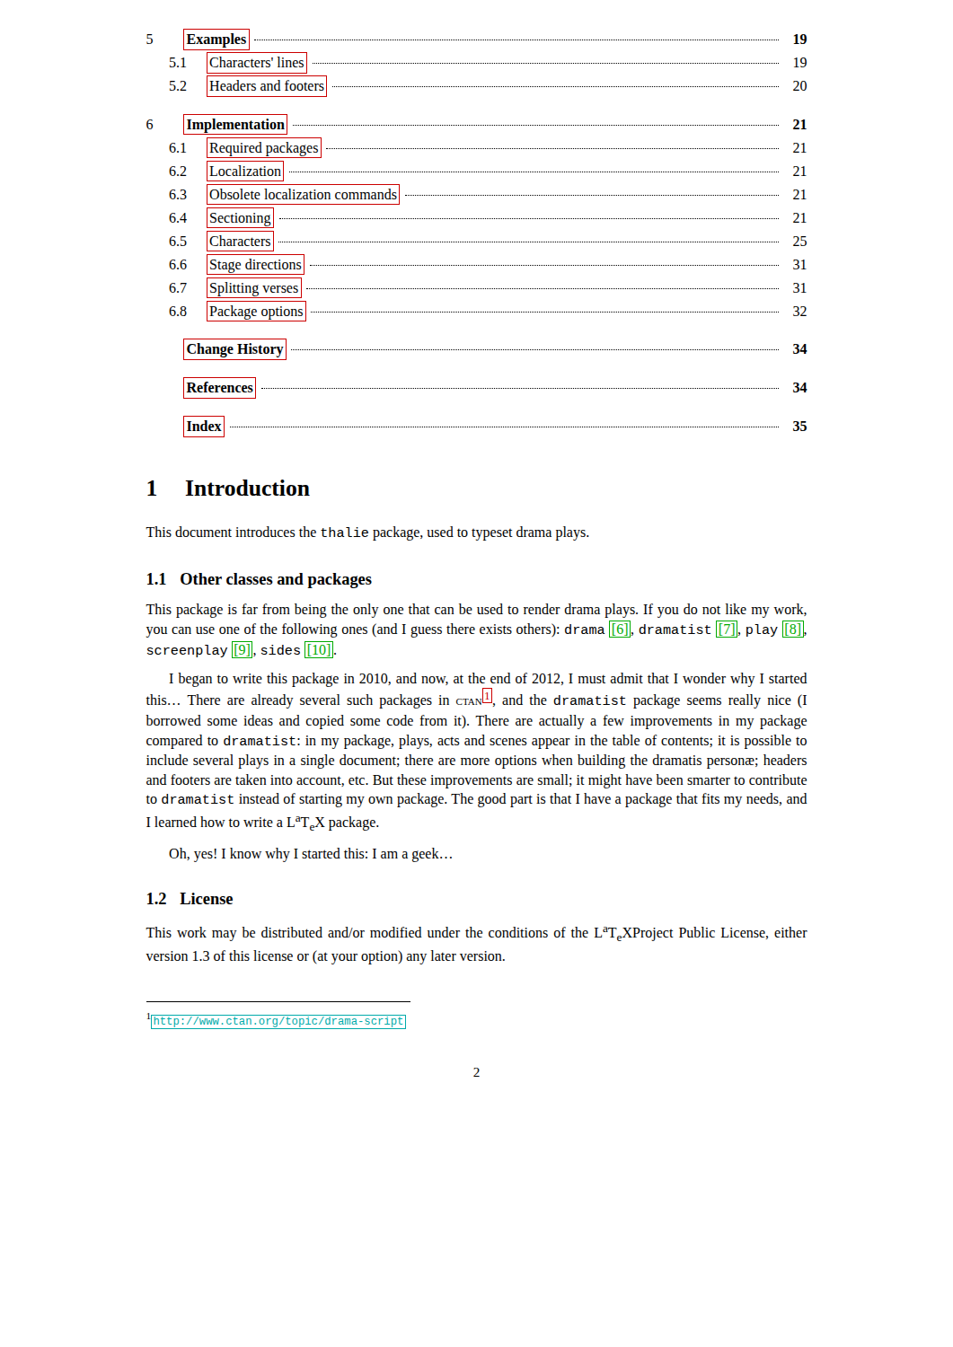5 Examples 19
5.1 Characters' lines 19
5.2 Headers and footers 20
6 Implementation 21
6.1 Required packages 21
6.2 Localization 21
6.3 Obsolete localization commands 21
6.4 Sectioning 21
6.5 Characters 25
6.6 Stage directions 31
6.7 Splitting verses 31
6.8 Package options 32
Change History 34
References 34
Index 35
1 Introduction
This document introduces the thalie package, used to typeset drama plays.
1.1 Other classes and packages
This package is far from being the only one that can be used to render drama plays. If you do not like my work, you can use one of the following ones (and I guess there exists others): drama [6], dramatist [7], play [8], screenplay [9], sides [10].
I began to write this package in 2010, and now, at the end of 2012, I must admit that I wonder why I started this… There are already several such packages in ctan1, and the dramatist package seems really nice (I borrowed some ideas and copied some code from it). There are actually a few improvements in my package compared to dramatist: in my package, plays, acts and scenes appear in the table of contents; it is possible to include several plays in a single document; there are more options when building the dramatis personæ; headers and footers are taken into account, etc. But these improvements are small; it might have been smarter to contribute to dramatist instead of starting my own package. The good part is that I have a package that fits my needs, and I learned how to write a LaTeX package.
Oh, yes! I know why I started this: I am a geek…
1.2 License
This work may be distributed and/or modified under the conditions of the LaTeXProject Public License, either version 1.3 of this license or (at your option) any later version.
1http://www.ctan.org/topic/drama-script
2